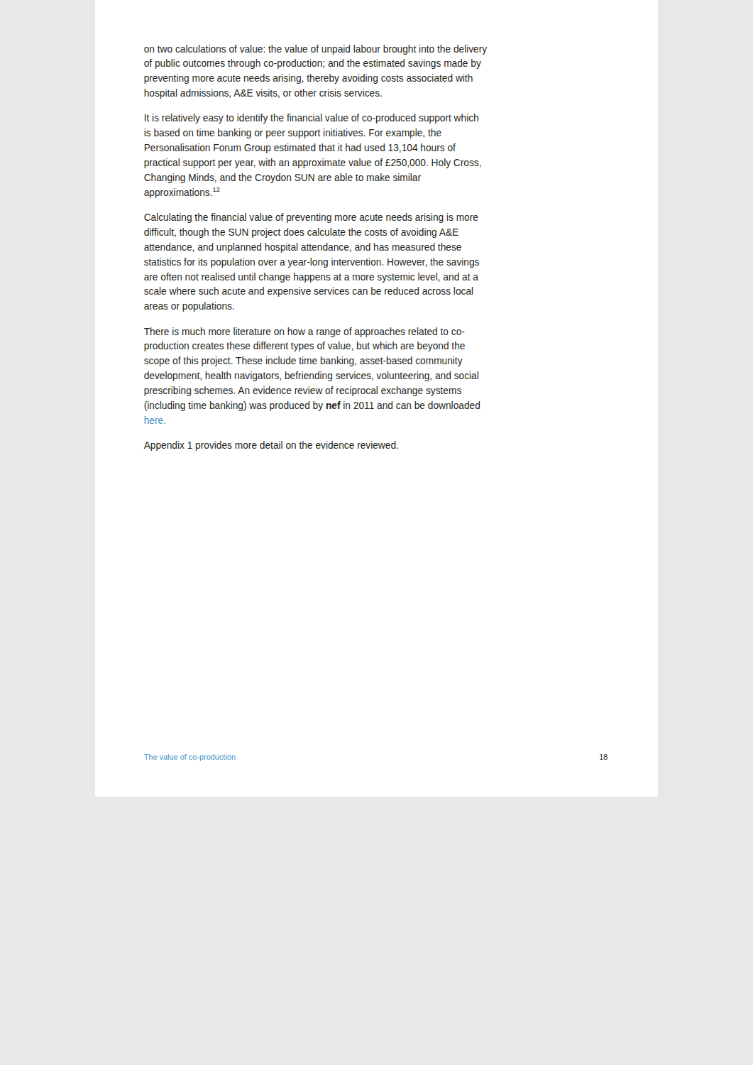on two calculations of value: the value of unpaid labour brought into the delivery of public outcomes through co-production; and the estimated savings made by preventing more acute needs arising, thereby avoiding costs associated with hospital admissions, A&E visits, or other crisis services.
It is relatively easy to identify the financial value of co-produced support which is based on time banking or peer support initiatives. For example, the Personalisation Forum Group estimated that it had used 13,104 hours of practical support per year, with an approximate value of £250,000. Holy Cross, Changing Minds, and the Croydon SUN are able to make similar approximations.12
Calculating the financial value of preventing more acute needs arising is more difficult, though the SUN project does calculate the costs of avoiding A&E attendance, and unplanned hospital attendance, and has measured these statistics for its population over a year-long intervention. However, the savings are often not realised until change happens at a more systemic level, and at a scale where such acute and expensive services can be reduced across local areas or populations.
There is much more literature on how a range of approaches related to co-production creates these different types of value, but which are beyond the scope of this project. These include time banking, asset-based community development, health navigators, befriending services, volunteering, and social prescribing schemes. An evidence review of reciprocal exchange systems (including time banking) was produced by nef in 2011 and can be downloaded here.
Appendix 1 provides more detail on the evidence reviewed.
The value of co-production 18